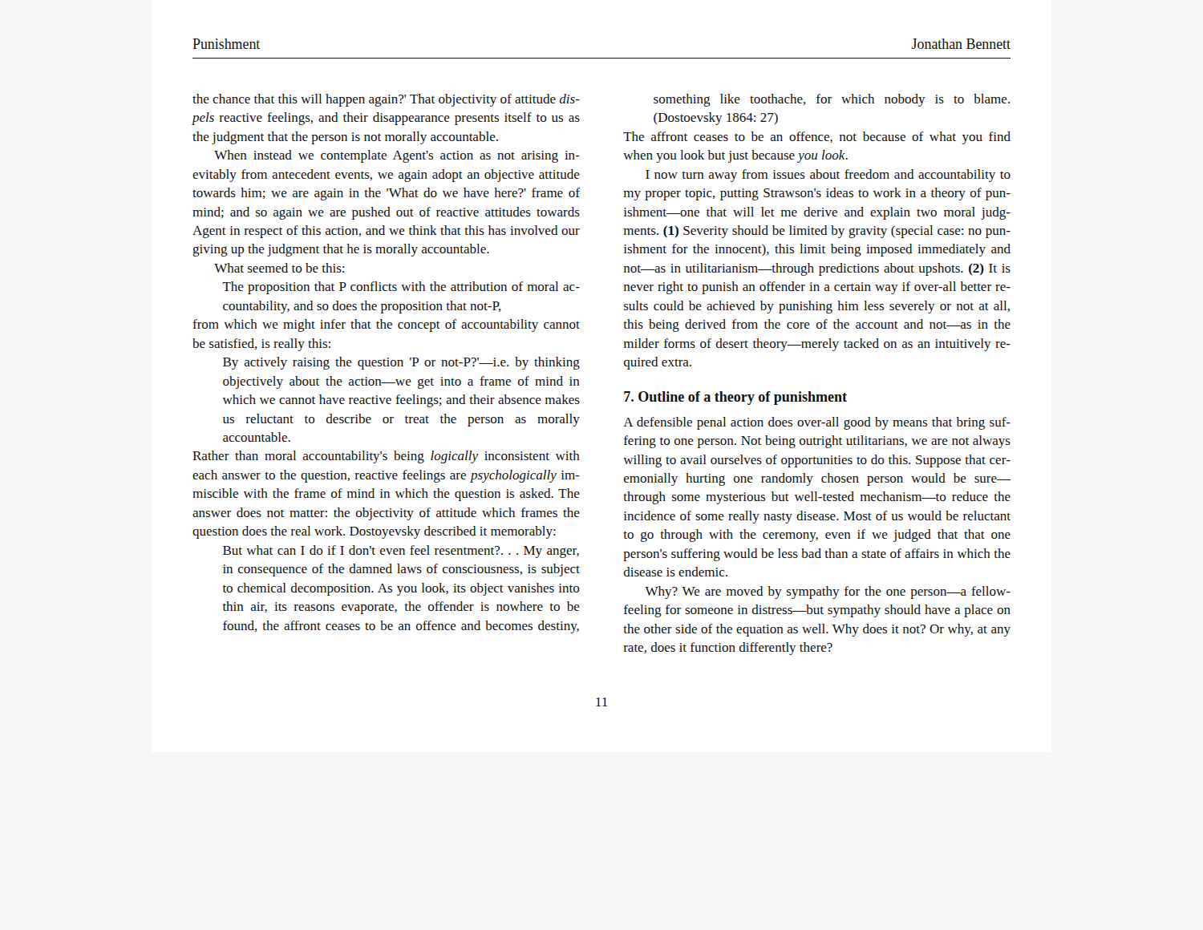Punishment Jonathan Bennett
the chance that this will happen again?' That objectivity of attitude dispels reactive feelings, and their disappearance presents itself to us as the judgment that the person is not morally accountable.
When instead we contemplate Agent's action as not arising inevitably from antecedent events, we again adopt an objective attitude towards him; we are again in the 'What do we have here?' frame of mind; and so again we are pushed out of reactive attitudes towards Agent in respect of this action, and we think that this has involved our giving up the judgment that he is morally accountable.
What seemed to be this:
The proposition that P conflicts with the attribution of moral accountability, and so does the proposition that not-P,
from which we might infer that the concept of accountability cannot be satisfied, is really this:
By actively raising the question 'P or not-P?'—i.e. by thinking objectively about the action—we get into a frame of mind in which we cannot have reactive feelings; and their absence makes us reluctant to describe or treat the person as morally accountable.
Rather than moral accountability's being logically inconsistent with each answer to the question, reactive feelings are psychologically immiscible with the frame of mind in which the question is asked. The answer does not matter: the objectivity of attitude which frames the question does the real work. Dostoyevsky described it memorably:
But what can I do if I don't even feel resentment?. . . My anger, in consequence of the damned laws of consciousness, is subject to chemical decomposition. As you look, its object vanishes into thin air, its reasons evaporate, the offender is nowhere to be found, the affront ceases to be an offence and becomes destiny, something like toothache, for which nobody is to blame. (Dostoevsky 1864: 27)
The affront ceases to be an offence, not because of what you find when you look but just because you look.
I now turn away from issues about freedom and accountability to my proper topic, putting Strawson's ideas to work in a theory of punishment—one that will let me derive and explain two moral judgments. (1) Severity should be limited by gravity (special case: no punishment for the innocent), this limit being imposed immediately and not—as in utilitarianism—through predictions about upshots. (2) It is never right to punish an offender in a certain way if over-all better results could be achieved by punishing him less severely or not at all, this being derived from the core of the account and not—as in the milder forms of desert theory—merely tacked on as an intuitively required extra.
7. Outline of a theory of punishment
A defensible penal action does over-all good by means that bring suffering to one person. Not being outright utilitarians, we are not always willing to avail ourselves of opportunities to do this. Suppose that ceremonially hurting one randomly chosen person would be sure—through some mysterious but well-tested mechanism—to reduce the incidence of some really nasty disease. Most of us would be reluctant to go through with the ceremony, even if we judged that that one person's suffering would be less bad than a state of affairs in which the disease is endemic.
Why? We are moved by sympathy for the one person—a fellow-feeling for someone in distress—but sympathy should have a place on the other side of the equation as well. Why does it not? Or why, at any rate, does it function differently there?
11